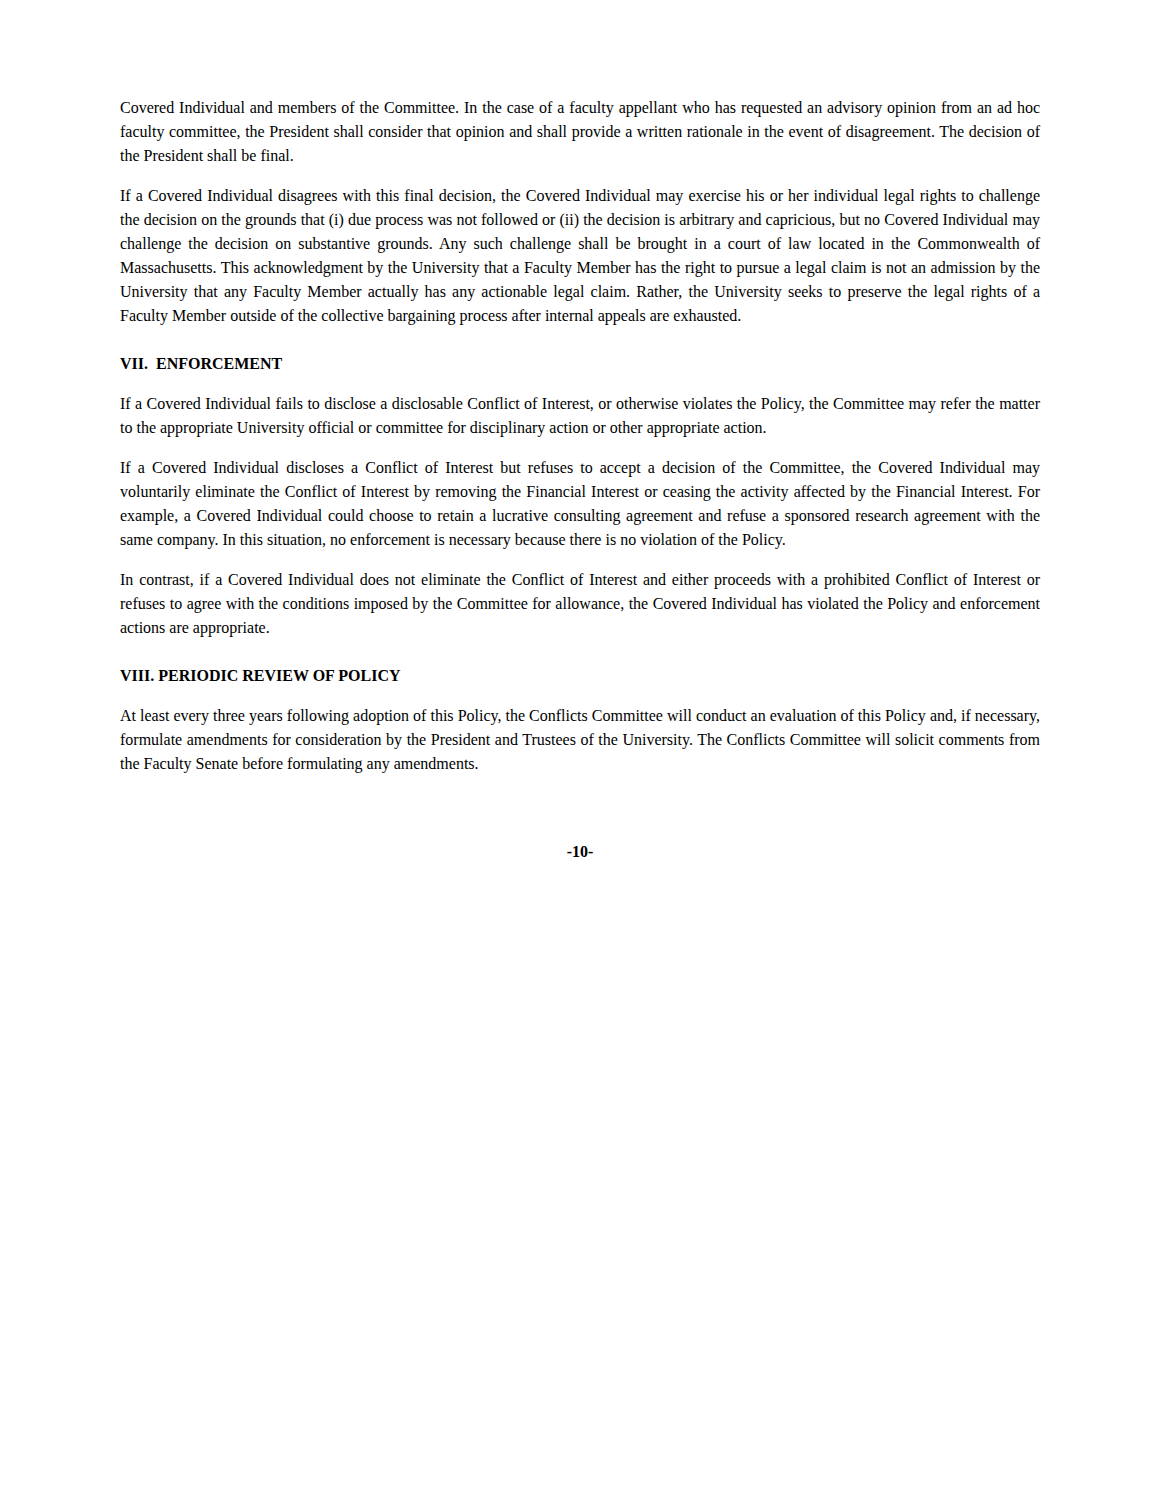Covered Individual and members of the Committee. In the case of a faculty appellant who has requested an advisory opinion from an ad hoc faculty committee, the President shall consider that opinion and shall provide a written rationale in the event of disagreement. The decision of the President shall be final.
If a Covered Individual disagrees with this final decision, the Covered Individual may exercise his or her individual legal rights to challenge the decision on the grounds that (i) due process was not followed or (ii) the decision is arbitrary and capricious, but no Covered Individual may challenge the decision on substantive grounds. Any such challenge shall be brought in a court of law located in the Commonwealth of Massachusetts. This acknowledgment by the University that a Faculty Member has the right to pursue a legal claim is not an admission by the University that any Faculty Member actually has any actionable legal claim. Rather, the University seeks to preserve the legal rights of a Faculty Member outside of the collective bargaining process after internal appeals are exhausted.
VII. ENFORCEMENT
If a Covered Individual fails to disclose a disclosable Conflict of Interest, or otherwise violates the Policy, the Committee may refer the matter to the appropriate University official or committee for disciplinary action or other appropriate action.
If a Covered Individual discloses a Conflict of Interest but refuses to accept a decision of the Committee, the Covered Individual may voluntarily eliminate the Conflict of Interest by removing the Financial Interest or ceasing the activity affected by the Financial Interest. For example, a Covered Individual could choose to retain a lucrative consulting agreement and refuse a sponsored research agreement with the same company. In this situation, no enforcement is necessary because there is no violation of the Policy.
In contrast, if a Covered Individual does not eliminate the Conflict of Interest and either proceeds with a prohibited Conflict of Interest or refuses to agree with the conditions imposed by the Committee for allowance, the Covered Individual has violated the Policy and enforcement actions are appropriate.
VIII. PERIODIC REVIEW OF POLICY
At least every three years following adoption of this Policy, the Conflicts Committee will conduct an evaluation of this Policy and, if necessary, formulate amendments for consideration by the President and Trustees of the University. The Conflicts Committee will solicit comments from the Faculty Senate before formulating any amendments.
-10-